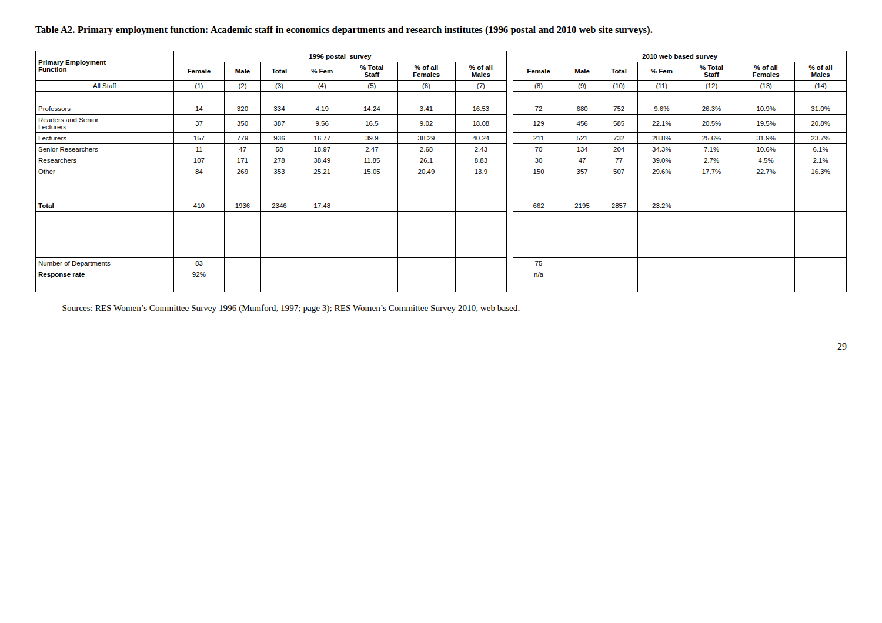Table A2. Primary employment function: Academic staff in economics departments and research institutes (1996 postal and 2010 web site surveys).
| Primary Employment Function | 1996 postal survey | | 2010 web based survey |
| --- | --- | --- | --- |
| Female | Male | Total | % Fem | % Total Staff | % of all Females | % of all Males | Female | Male | Total | % Fem | % Total Staff | % of all Females | % of all Males |
| All Staff | (1) | (2) | (3) | (4) | (5) | (6) | (7) | | (8) | (9) | (10) | (11) | (12) | (13) | (14) |
| Professors | 14 | 320 | 334 | 4.19 | 14.24 | 3.41 | 16.53 | | 72 | 680 | 752 | 9.6% | 26.3% | 10.9% | 31.0% |
| Readers and Senior Lecturers | 37 | 350 | 387 | 9.56 | 16.5 | 9.02 | 18.08 | | 129 | 456 | 585 | 22.1% | 20.5% | 19.5% | 20.8% |
| Lecturers | 157 | 779 | 936 | 16.77 | 39.9 | 38.29 | 40.24 | | 211 | 521 | 732 | 28.8% | 25.6% | 31.9% | 23.7% |
| Senior Researchers | 11 | 47 | 58 | 18.97 | 2.47 | 2.68 | 2.43 | | 70 | 134 | 204 | 34.3% | 7.1% | 10.6% | 6.1% |
| Researchers | 107 | 171 | 278 | 38.49 | 11.85 | 26.1 | 8.83 | | 30 | 47 | 77 | 39.0% | 2.7% | 4.5% | 2.1% |
| Other | 84 | 269 | 353 | 25.21 | 15.05 | 20.49 | 13.9 | | 150 | 357 | 507 | 29.6% | 17.7% | 22.7% | 16.3% |
| Total | 410 | 1936 | 2346 | 17.48 | | | | | 662 | 2195 | 2857 | 23.2% | | | |
| Number of Departments | 83 | | | | | | | | 75 | | | | | | |
| Response rate | 92% | | | | | | | | n/a | | | | | | |
Sources: RES Women’s Committee Survey 1996 (Mumford, 1997; page 3); RES Women’s Committee Survey 2010, web based.
29